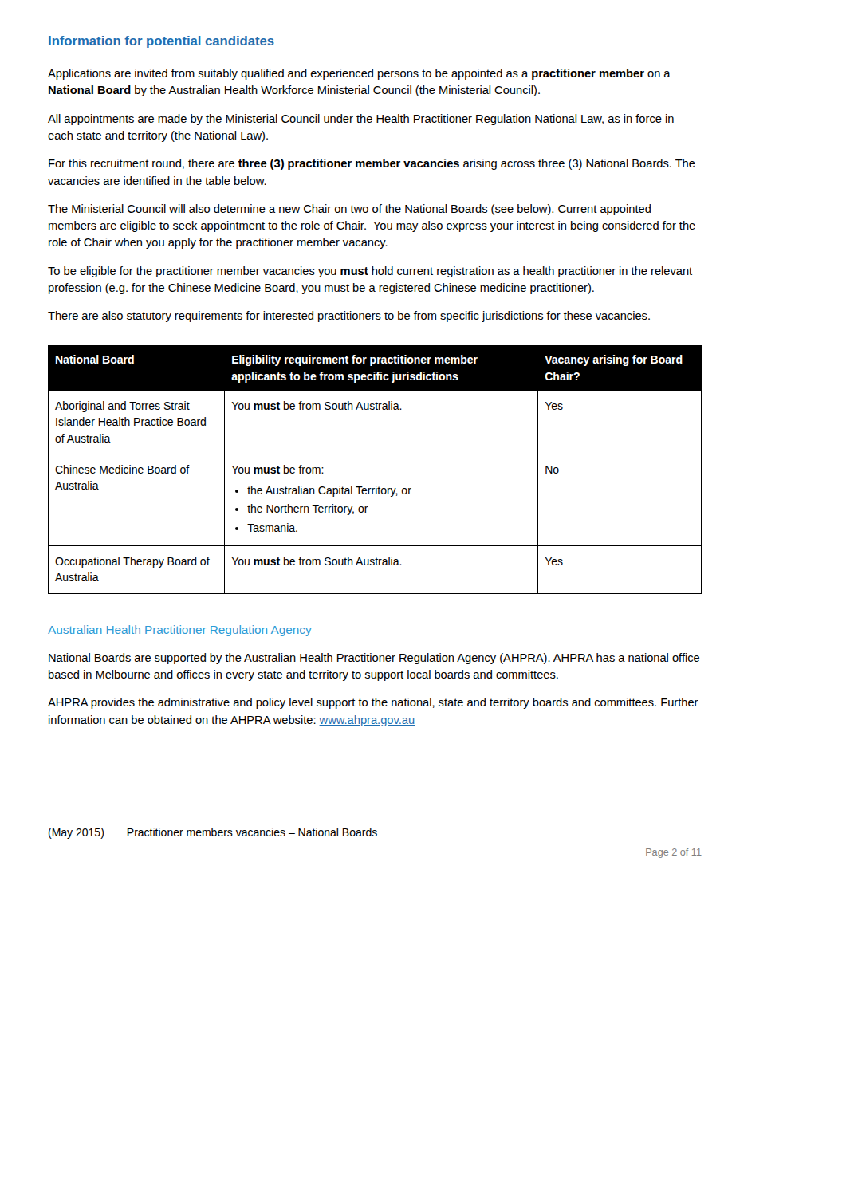Information for potential candidates
Applications are invited from suitably qualified and experienced persons to be appointed as a practitioner member on a National Board by the Australian Health Workforce Ministerial Council (the Ministerial Council).
All appointments are made by the Ministerial Council under the Health Practitioner Regulation National Law, as in force in each state and territory (the National Law).
For this recruitment round, there are three (3) practitioner member vacancies arising across three (3) National Boards. The vacancies are identified in the table below.
The Ministerial Council will also determine a new Chair on two of the National Boards (see below). Current appointed members are eligible to seek appointment to the role of Chair. You may also express your interest in being considered for the role of Chair when you apply for the practitioner member vacancy.
To be eligible for the practitioner member vacancies you must hold current registration as a health practitioner in the relevant profession (e.g. for the Chinese Medicine Board, you must be a registered Chinese medicine practitioner).
There are also statutory requirements for interested practitioners to be from specific jurisdictions for these vacancies.
| National Board | Eligibility requirement for practitioner member applicants to be from specific jurisdictions | Vacancy arising for Board Chair? |
| --- | --- | --- |
| Aboriginal and Torres Strait Islander Health Practice Board of Australia | You must be from South Australia. | Yes |
| Chinese Medicine Board of Australia | You must be from: the Australian Capital Territory, or the Northern Territory, or Tasmania. | No |
| Occupational Therapy Board of Australia | You must be from South Australia. | Yes |
Australian Health Practitioner Regulation Agency
National Boards are supported by the Australian Health Practitioner Regulation Agency (AHPRA). AHPRA has a national office based in Melbourne and offices in every state and territory to support local boards and committees.
AHPRA provides the administrative and policy level support to the national, state and territory boards and committees. Further information can be obtained on the AHPRA website: www.ahpra.gov.au
(May 2015) Practitioner members vacancies – National Boards
Page 2 of 11